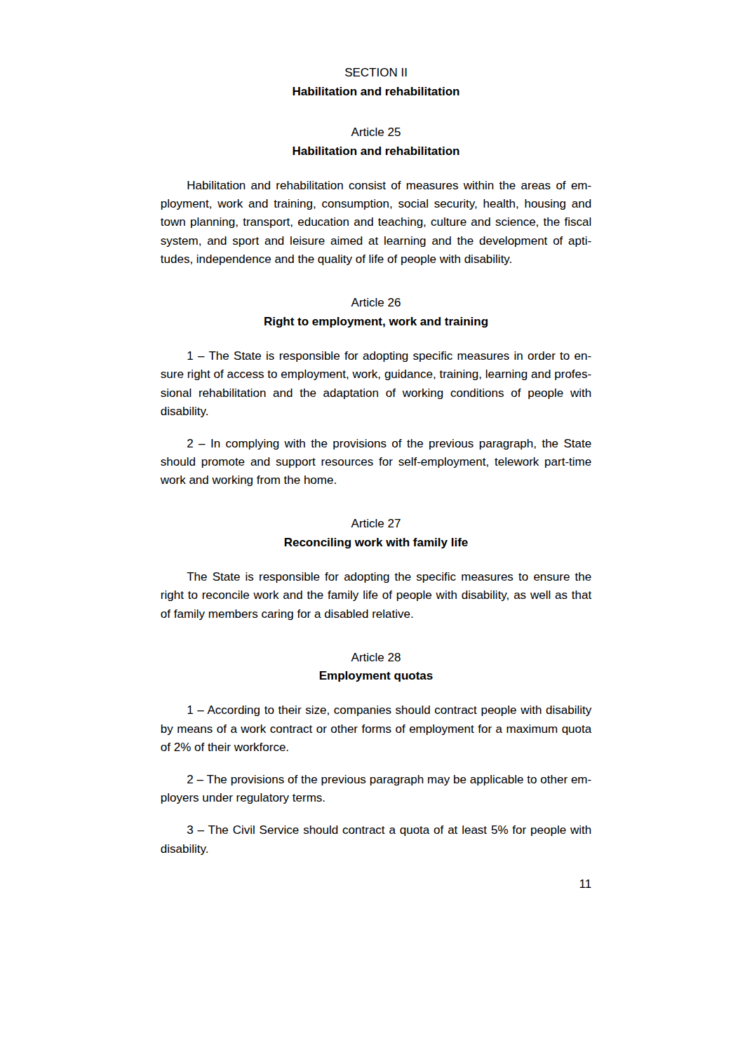SECTION II Habilitation and rehabilitation
Article 25 Habilitation and rehabilitation
Habilitation and rehabilitation consist of measures within the areas of employment, work and training, consumption, social security, health, housing and town planning, transport, education and teaching, culture and science, the fiscal system, and sport and leisure aimed at learning and the development of aptitudes, independence and the quality of life of people with disability.
Article 26 Right to employment, work and training
1 – The State is responsible for adopting specific measures in order to ensure right of access to employment, work, guidance, training, learning and professional rehabilitation and the adaptation of working conditions of people with disability.
2 – In complying with the provisions of the previous paragraph, the State should promote and support resources for self-employment, telework part-time work and working from the home.
Article 27 Reconciling work with family life
The State is responsible for adopting the specific measures to ensure the right to reconcile work and the family life of people with disability, as well as that of family members caring for a disabled relative.
Article 28 Employment quotas
1 – According to their size, companies should contract people with disability by means of a work contract or other forms of employment for a maximum quota of 2% of their workforce.
2 – The provisions of the previous paragraph may be applicable to other employers under regulatory terms.
3 – The Civil Service should contract a quota of at least 5% for people with disability.
11